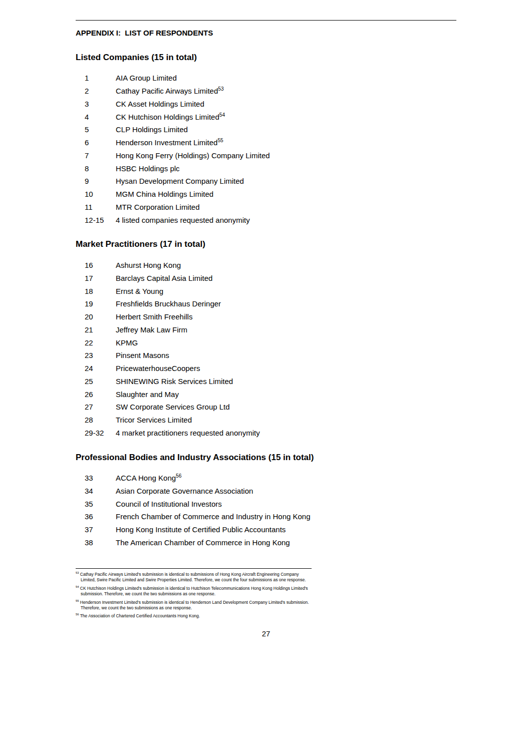APPENDIX I: LIST OF RESPONDENTS
Listed Companies (15 in total)
1 AIA Group Limited
2 Cathay Pacific Airways Limited53
3 CK Asset Holdings Limited
4 CK Hutchison Holdings Limited54
5 CLP Holdings Limited
6 Henderson Investment Limited55
7 Hong Kong Ferry (Holdings) Company Limited
8 HSBC Holdings plc
9 Hysan Development Company Limited
10 MGM China Holdings Limited
11 MTR Corporation Limited
12-154 listed companies requested anonymity
Market Practitioners (17 in total)
16 Ashurst Hong Kong
17 Barclays Capital Asia Limited
18 Ernst & Young
19 Freshfields Bruckhaus Deringer
20 Herbert Smith Freehills
21 Jeffrey Mak Law Firm
22 KPMG
23 Pinsent Masons
24 PricewaterhouseCoopers
25 SHINEWING Risk Services Limited
26 Slaughter and May
27 SW Corporate Services Group Ltd
28 Tricor Services Limited
29-324 market practitioners requested anonymity
Professional Bodies and Industry Associations (15 in total)
33 ACCA Hong Kong56
34 Asian Corporate Governance Association
35 Council of Institutional Investors
36 French Chamber of Commerce and Industry in Hong Kong
37 Hong Kong Institute of Certified Public Accountants
38 The American Chamber of Commerce in Hong Kong
53 Cathay Pacific Airways Limited's submission is identical to submissions of Hong Kong Aircraft Engineering Company Limited, Swire Pacific Limited and Swire Properties Limited. Therefore, we count the four submissions as one response.
54 CK Hutchison Holdings Limited's submission is identical to Hutchison Telecommunications Hong Kong Holdings Limited's submission. Therefore, we count the two submissions as one response.
55 Henderson Investment Limited's submission is identical to Henderson Land Development Company Limited's submission. Therefore, we count the two submissions as one response.
56 The Association of Chartered Certified Accountants Hong Kong.
27